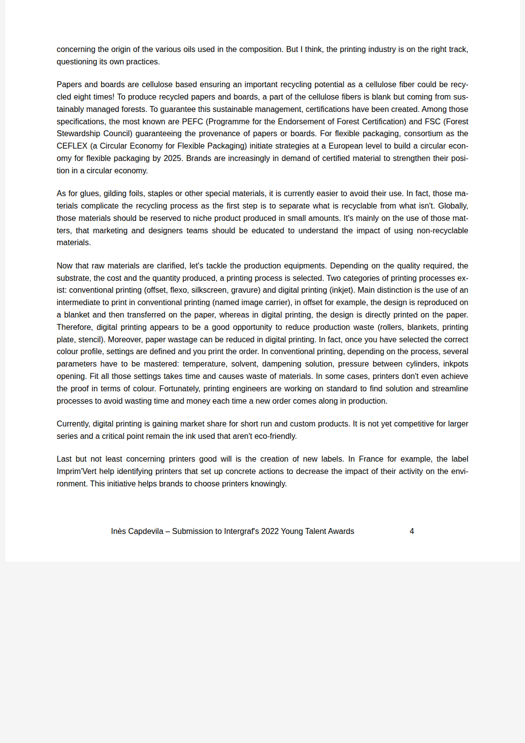concerning the origin of the various oils used in the composition. But I think, the printing industry is on the right track, questioning its own practices.
Papers and boards are cellulose based ensuring an important recycling potential as a cellulose fiber could be recycled eight times! To produce recycled papers and boards, a part of the cellulose fibers is blank but coming from sustainably managed forests. To guarantee this sustainable management, certifications have been created. Among those specifications, the most known are PEFC (Programme for the Endorsement of Forest Certification) and FSC (Forest Stewardship Council) guaranteeing the provenance of papers or boards. For flexible packaging, consortium as the CEFLEX (a Circular Economy for Flexible Packaging) initiate strategies at a European level to build a circular economy for flexible packaging by 2025. Brands are increasingly in demand of certified material to strengthen their position in a circular economy.
As for glues, gilding foils, staples or other special materials, it is currently easier to avoid their use. In fact, those materials complicate the recycling process as the first step is to separate what is recyclable from what isn't. Globally, those materials should be reserved to niche product produced in small amounts. It's mainly on the use of those matters, that marketing and designers teams should be educated to understand the impact of using non-recyclable materials.
Now that raw materials are clarified, let's tackle the production equipments. Depending on the quality required, the substrate, the cost and the quantity produced, a printing process is selected. Two categories of printing processes exist: conventional printing (offset, flexo, silkscreen, gravure) and digital printing (inkjet). Main distinction is the use of an intermediate to print in conventional printing (named image carrier), in offset for example, the design is reproduced on a blanket and then transferred on the paper, whereas in digital printing, the design is directly printed on the paper. Therefore, digital printing appears to be a good opportunity to reduce production waste (rollers, blankets, printing plate, stencil). Moreover, paper wastage can be reduced in digital printing. In fact, once you have selected the correct colour profile, settings are defined and you print the order. In conventional printing, depending on the process, several parameters have to be mastered: temperature, solvent, dampening solution, pressure between cylinders, inkpots opening. Fit all those settings takes time and causes waste of materials. In some cases, printers don't even achieve the proof in terms of colour. Fortunately, printing engineers are working on standard to find solution and streamline processes to avoid wasting time and money each time a new order comes along in production.
Currently, digital printing is gaining market share for short run and custom products. It is not yet competitive for larger series and a critical point remain the ink used that aren't eco-friendly.
Last but not least concerning printers good will is the creation of new labels. In France for example, the label Imprim'Vert help identifying printers that set up concrete actions to decrease the impact of their activity on the environment. This initiative helps brands to choose printers knowingly.
Inès Capdevila – Submission to Intergraf's 2022 Young Talent Awards4